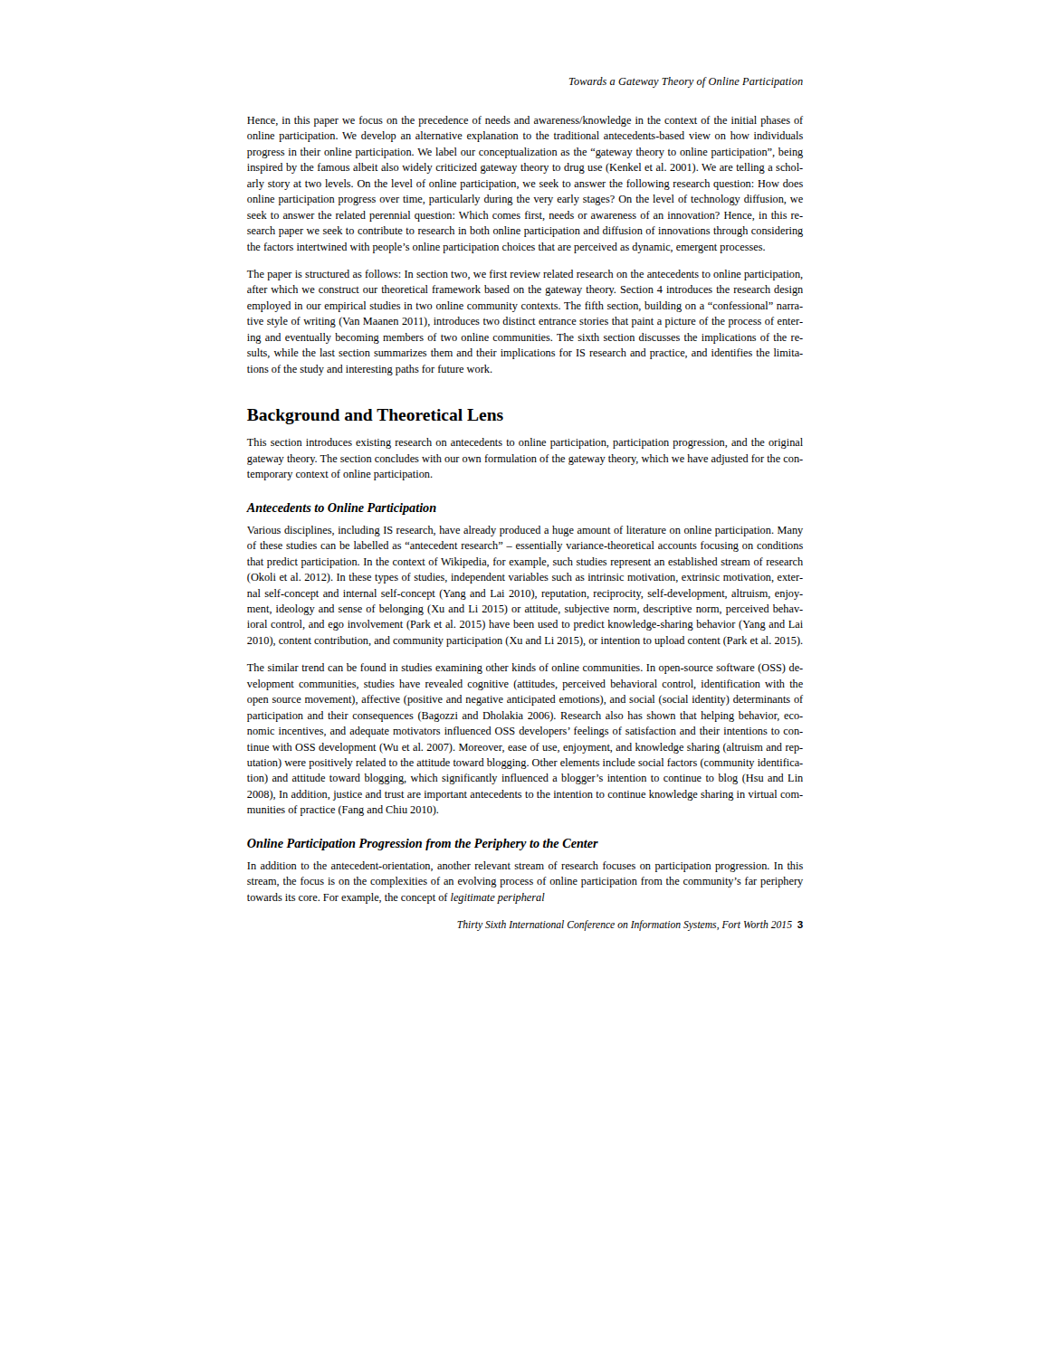Towards a Gateway Theory of Online Participation
Hence, in this paper we focus on the precedence of needs and awareness/knowledge in the context of the initial phases of online participation. We develop an alternative explanation to the traditional antecedents-based view on how individuals progress in their online participation. We label our conceptualization as the “gateway theory to online participation”, being inspired by the famous albeit also widely criticized gateway theory to drug use (Kenkel et al. 2001). We are telling a scholarly story at two levels. On the level of online participation, we seek to answer the following research question: How does online participation progress over time, particularly during the very early stages? On the level of technology diffusion, we seek to answer the related perennial question: Which comes first, needs or awareness of an innovation? Hence, in this research paper we seek to contribute to research in both online participation and diffusion of innovations through considering the factors intertwined with people’s online participation choices that are perceived as dynamic, emergent processes.
The paper is structured as follows: In section two, we first review related research on the antecedents to online participation, after which we construct our theoretical framework based on the gateway theory. Section 4 introduces the research design employed in our empirical studies in two online community contexts. The fifth section, building on a “confessional” narrative style of writing (Van Maanen 2011), introduces two distinct entrance stories that paint a picture of the process of entering and eventually becoming members of two online communities. The sixth section discusses the implications of the results, while the last section summarizes them and their implications for IS research and practice, and identifies the limitations of the study and interesting paths for future work.
Background and Theoretical Lens
This section introduces existing research on antecedents to online participation, participation progression, and the original gateway theory. The section concludes with our own formulation of the gateway theory, which we have adjusted for the contemporary context of online participation.
Antecedents to Online Participation
Various disciplines, including IS research, have already produced a huge amount of literature on online participation. Many of these studies can be labelled as “antecedent research” – essentially variance-theoretical accounts focusing on conditions that predict participation. In the context of Wikipedia, for example, such studies represent an established stream of research (Okoli et al. 2012). In these types of studies, independent variables such as intrinsic motivation, extrinsic motivation, external self-concept and internal self-concept (Yang and Lai 2010), reputation, reciprocity, self-development, altruism, enjoyment, ideology and sense of belonging (Xu and Li 2015) or attitude, subjective norm, descriptive norm, perceived behavioral control, and ego involvement (Park et al. 2015) have been used to predict knowledge-sharing behavior (Yang and Lai 2010), content contribution, and community participation (Xu and Li 2015), or intention to upload content (Park et al. 2015).
The similar trend can be found in studies examining other kinds of online communities. In open-source software (OSS) development communities, studies have revealed cognitive (attitudes, perceived behavioral control, identification with the open source movement), affective (positive and negative anticipated emotions), and social (social identity) determinants of participation and their consequences (Bagozzi and Dholakia 2006). Research also has shown that helping behavior, economic incentives, and adequate motivators influenced OSS developers’ feelings of satisfaction and their intentions to continue with OSS development (Wu et al. 2007). Moreover, ease of use, enjoyment, and knowledge sharing (altruism and reputation) were positively related to the attitude toward blogging. Other elements include social factors (community identification) and attitude toward blogging, which significantly influenced a blogger’s intention to continue to blog (Hsu and Lin 2008), In addition, justice and trust are important antecedents to the intention to continue knowledge sharing in virtual communities of practice (Fang and Chiu 2010).
Online Participation Progression from the Periphery to the Center
In addition to the antecedent-orientation, another relevant stream of research focuses on participation progression. In this stream, the focus is on the complexities of an evolving process of online participation from the community’s far periphery towards its core. For example, the concept of legitimate peripheral
Thirty Sixth International Conference on Information Systems, Fort Worth 20153